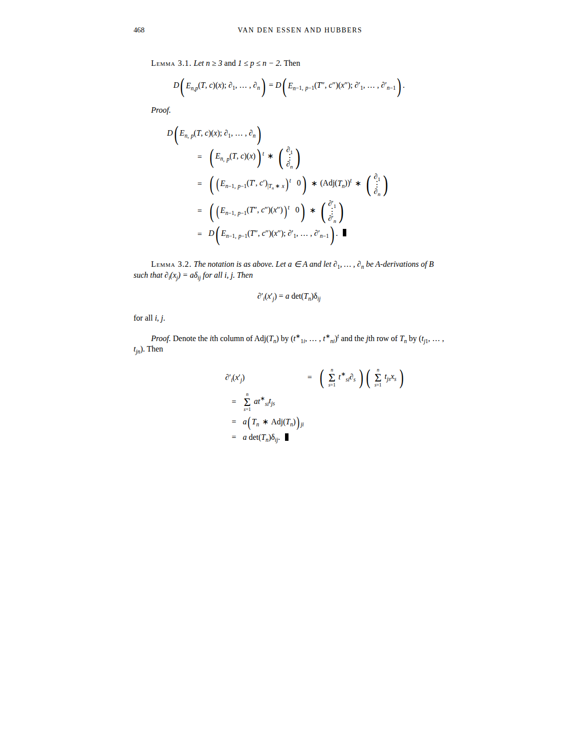468 VAN DEN ESSEN AND HUBBERS
Lemma 3.1. Let n ≥ 3 and 1 ≤ p ≤ n − 2. Then
D(En,p(T, c)(x); ∂1, … , ∂n) = D(En−1, p−1(T″, c″)(x″); ∂′1, … , ∂′n−1).
Proof.
D(En, p(T, c)(x); ∂1, … , ∂n)
= (En, p(T, c)(x))t ∗ (∂1⋮∂n)
= ((En−1, p−1(T′, c′)|Tn ∗ x)t 0) ∗ (Adj(Tn))t ∗ (∂1⋮∂n)
= ((En−1, p−1(T″, c″)(x″))t 0) ∗ (∂′1⋮∂′n)
= D(En−1, p−1(T″, c″)(x″); ∂′1, … , ∂′n−1).
Lemma 3.2. The notation is as above. Let a ∈ A and let ∂1, … , ∂n be A-derivations of B such that ∂i(xj) = aδij for all i, j. Then
∂′i(x′j) = a det(Tn)δij
for all i, j.
Proof. Denote the ith column of Adj(Tn) by (t∗1i, … , t∗ni)t and the jth row of Tn by (tj1, … , tjn). Then
∂′i(x′j) = ( nΣs=1 t∗si∂s )( nΣs=1 tjsxs )
= nΣs=1 at∗sitjs
= a(Tn ∗ Adj(Tn))ji
= a det(Tn)δij.